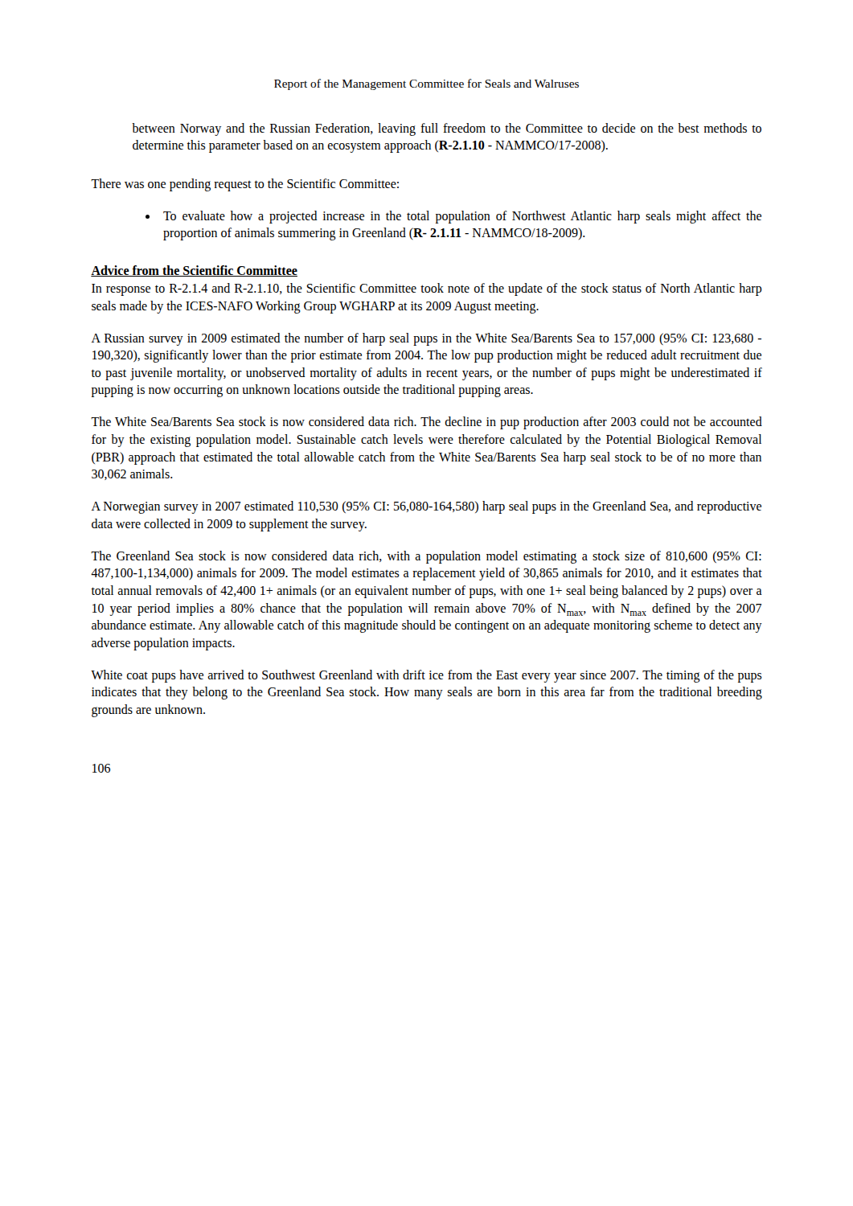Report of the Management Committee for Seals and Walruses
between Norway and the Russian Federation, leaving full freedom to the Committee to decide on the best methods to determine this parameter based on an ecosystem approach (R-2.1.10 - NAMMCO/17-2008).
There was one pending request to the Scientific Committee:
To evaluate how a projected increase in the total population of Northwest Atlantic harp seals might affect the proportion of animals summering in Greenland (R- 2.1.11 - NAMMCO/18-2009).
Advice from the Scientific Committee
In response to R-2.1.4 and R-2.1.10, the Scientific Committee took note of the update of the stock status of North Atlantic harp seals made by the ICES-NAFO Working Group WGHARP at its 2009 August meeting.
A Russian survey in 2009 estimated the number of harp seal pups in the White Sea/Barents Sea to 157,000 (95% CI: 123,680 - 190,320), significantly lower than the prior estimate from 2004. The low pup production might be reduced adult recruitment due to past juvenile mortality, or unobserved mortality of adults in recent years, or the number of pups might be underestimated if pupping is now occurring on unknown locations outside the traditional pupping areas.
The White Sea/Barents Sea stock is now considered data rich. The decline in pup production after 2003 could not be accounted for by the existing population model. Sustainable catch levels were therefore calculated by the Potential Biological Removal (PBR) approach that estimated the total allowable catch from the White Sea/Barents Sea harp seal stock to be of no more than 30,062 animals.
A Norwegian survey in 2007 estimated 110,530 (95% CI: 56,080-164,580) harp seal pups in the Greenland Sea, and reproductive data were collected in 2009 to supplement the survey.
The Greenland Sea stock is now considered data rich, with a population model estimating a stock size of 810,600 (95% CI: 487,100-1,134,000) animals for 2009. The model estimates a replacement yield of 30,865 animals for 2010, and it estimates that total annual removals of 42,400 1+ animals (or an equivalent number of pups, with one 1+ seal being balanced by 2 pups) over a 10 year period implies a 80% chance that the population will remain above 70% of Nmax, with Nmax defined by the 2007 abundance estimate. Any allowable catch of this magnitude should be contingent on an adequate monitoring scheme to detect any adverse population impacts.
White coat pups have arrived to Southwest Greenland with drift ice from the East every year since 2007. The timing of the pups indicates that they belong to the Greenland Sea stock. How many seals are born in this area far from the traditional breeding grounds are unknown.
106